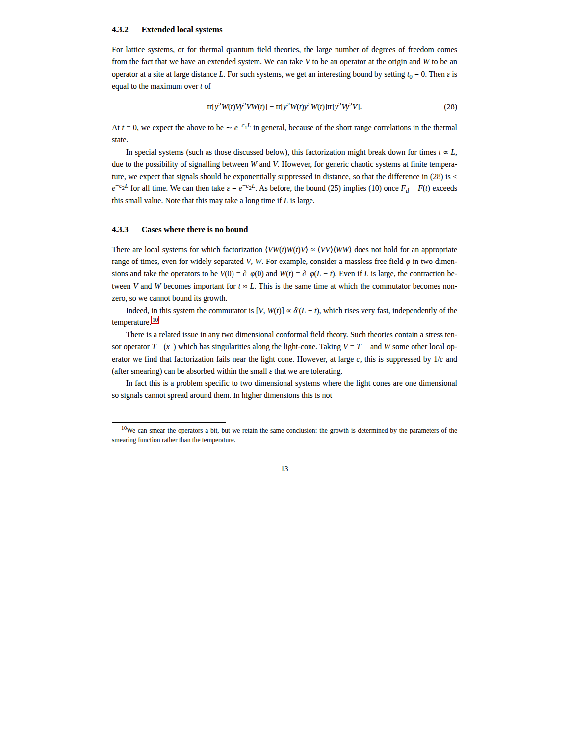4.3.2 Extended local systems
For lattice systems, or for thermal quantum field theories, the large number of degrees of freedom comes from the fact that we have an extended system. We can take V to be an operator at the origin and W to be an operator at a site at large distance L. For such systems, we get an interesting bound by setting t0 = 0. Then ε is equal to the maximum over t of
tr[y2W(t)Vy2VW(t)] − tr[y2W(t)y2W(t)]tr[y2Vy2V]. (28)
At t = 0, we expect the above to be ∼ e−c1L in general, because of the short range correlations in the thermal state.
In special systems (such as those discussed below), this factorization might break down for times t ∝ L, due to the possibility of signalling between W and V. However, for generic chaotic systems at finite temperature, we expect that signals should be exponentially suppressed in distance, so that the difference in (28) is ≤ e−c2L for all time. We can then take ε = e−c2L. As before, the bound (25) implies (10) once Fd − F(t) exceeds this small value. Note that this may take a long time if L is large.
4.3.3 Cases where there is no bound
There are local systems for which factorization ⟨VW(t)W(t)V⟩ ≈ ⟨VV⟩⟨WW⟩ does not hold for an appropriate range of times, even for widely separated V, W. For example, consider a massless free field φ in two dimensions and take the operators to be V(0) = ∂−φ(0) and W(t) = ∂−φ(L − t). Even if L is large, the contraction between V and W becomes important for t ≈ L. This is the same time at which the commutator becomes nonzero, so we cannot bound its growth.
Indeed, in this system the commutator is [V, W(t)] ∝ δ′(L − t), which rises very fast, independently of the temperature.10
There is a related issue in any two dimensional conformal field theory. Such theories contain a stress tensor operator T−−(x−) which has singularities along the light-cone. Taking V = T−− and W some other local operator we find that factorization fails near the light cone. However, at large c, this is suppressed by 1/c and (after smearing) can be absorbed within the small ε that we are tolerating.
In fact this is a problem specific to two dimensional systems where the light cones are one dimensional so signals cannot spread around them. In higher dimensions this is not
10We can smear the operators a bit, but we retain the same conclusion: the growth is determined by the parameters of the smearing function rather than the temperature.
13